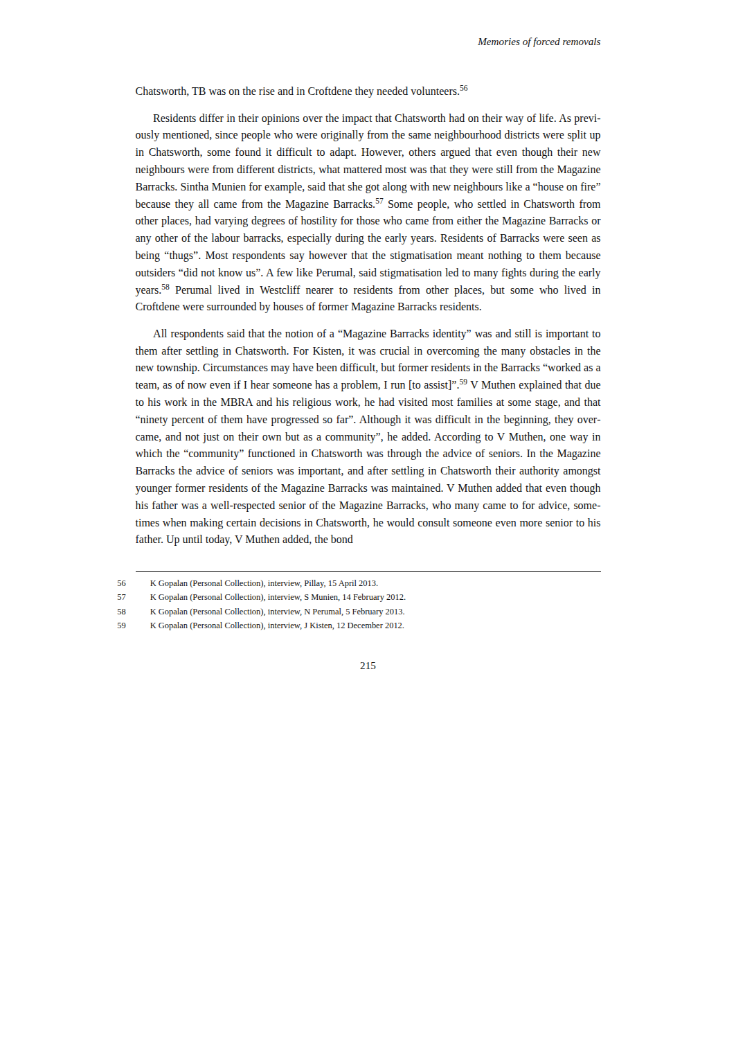Memories of forced removals
Chatsworth, TB was on the rise and in Croftdene they needed volunteers.56
Residents differ in their opinions over the impact that Chatsworth had on their way of life. As previously mentioned, since people who were originally from the same neighbourhood districts were split up in Chatsworth, some found it difficult to adapt. However, others argued that even though their new neighbours were from different districts, what mattered most was that they were still from the Magazine Barracks. Sintha Munien for example, said that she got along with new neighbours like a “house on fire” because they all came from the Magazine Barracks.57 Some people, who settled in Chatsworth from other places, had varying degrees of hostility for those who came from either the Magazine Barracks or any other of the labour barracks, especially during the early years. Residents of Barracks were seen as being “thugs”. Most respondents say however that the stigmatisation meant nothing to them because outsiders “did not know us”. A few like Perumal, said stigmatisation led to many fights during the early years.58 Perumal lived in Westcliff nearer to residents from other places, but some who lived in Croftdene were surrounded by houses of former Magazine Barracks residents.
All respondents said that the notion of a “Magazine Barracks identity” was and still is important to them after settling in Chatsworth. For Kisten, it was crucial in overcoming the many obstacles in the new township. Circumstances may have been difficult, but former residents in the Barracks “worked as a team, as of now even if I hear someone has a problem, I run [to assist]”.59 V Muthen explained that due to his work in the MBRA and his religious work, he had visited most families at some stage, and that “ninety percent of them have progressed so far”. Although it was difficult in the beginning, they overcame, and not just on their own but as a community”, he added. According to V Muthen, one way in which the “community” functioned in Chatsworth was through the advice of seniors. In the Magazine Barracks the advice of seniors was important, and after settling in Chatsworth their authority amongst younger former residents of the Magazine Barracks was maintained. V Muthen added that even though his father was a well-respected senior of the Magazine Barracks, who many came to for advice, sometimes when making certain decisions in Chatsworth, he would consult someone even more senior to his father. Up until today, V Muthen added, the bond
56 K Gopalan (Personal Collection), interview, Pillay, 15 April 2013.
57 K Gopalan (Personal Collection), interview, S Munien, 14 February 2012.
58 K Gopalan (Personal Collection), interview, N Perumal, 5 February 2013.
59 K Gopalan (Personal Collection), interview, J Kisten, 12 December 2012.
215